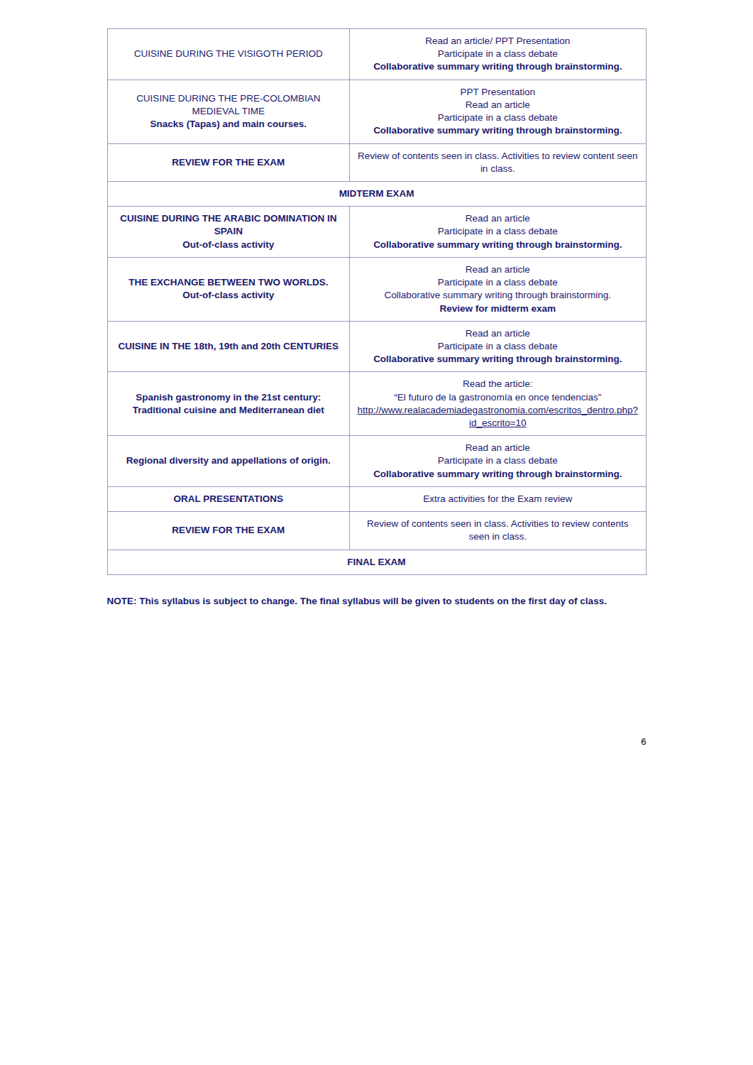| CUISINE DURING THE VISIGOTH PERIOD | Read an article/ PPT Presentation Participate in a class debate Collaborative summary writing through brainstorming. |
| CUISINE DURING THE PRE-COLOMBIAN MEDIEVAL TIME Snacks (Tapas) and main courses. | PPT Presentation Read an article Participate in a class debate Collaborative summary writing through brainstorming. |
| REVIEW FOR THE EXAM | Review of contents seen in class. Activities to review content seen in class. |
| MIDTERM EXAM |
| CUISINE DURING THE ARABIC DOMINATION IN SPAIN Out-of-class activity | Read an article Participate in a class debate Collaborative summary writing through brainstorming. |
| THE EXCHANGE BETWEEN TWO WORLDS. Out-of-class activity | Read an article Participate in a class debate Collaborative summary writing through brainstorming. Review for midterm exam |
| CUISINE IN THE 18th, 19th and 20th CENTURIES | Read an article Participate in a class debate Collaborative summary writing through brainstorming. |
| Spanish gastronomy in the 21st century: Traditional cuisine and Mediterranean diet | Read the article: “El futuro de la gastronomía en once tendencias” http://www.realacademiadegastronomia.com/escritos_dentro.php?id_escrito=10 |
| Regional diversity and appellations of origin. | Read an article Participate in a class debate Collaborative summary writing through brainstorming. |
| ORAL PRESENTATIONS | Extra activities for the Exam review |
| REVIEW FOR THE EXAM | Review of contents seen in class. Activities to review contents seen in class. |
| FINAL EXAM |
NOTE: This syllabus is subject to change. The final syllabus will be given to students on the first day of class.
6